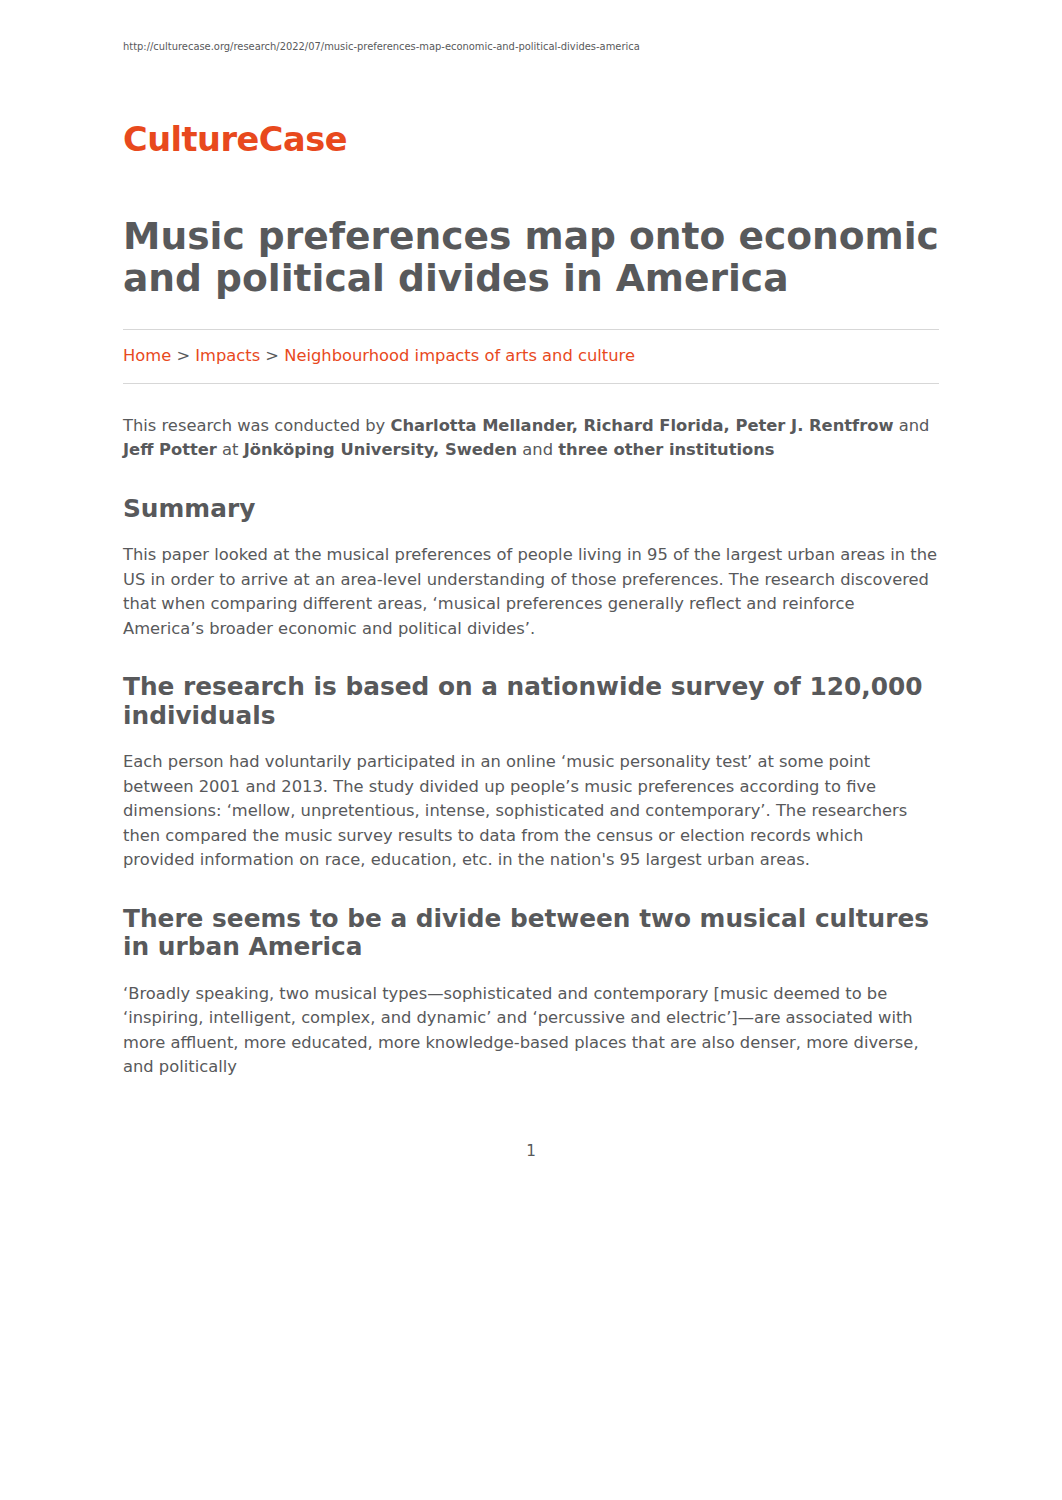http://culturecase.org/research/2022/07/music-preferences-map-economic-and-political-divides-america
CultureCase
Music preferences map onto economic and political divides in America
Home > Impacts > Neighbourhood impacts of arts and culture
This research was conducted by Charlotta Mellander, Richard Florida, Peter J. Rentfrow and Jeff Potter at Jönköping University, Sweden and three other institutions
Summary
This paper looked at the musical preferences of people living in 95 of the largest urban areas in the US in order to arrive at an area-level understanding of those preferences. The research discovered that when comparing different areas, ‘musical preferences generally reflect and reinforce America’s broader economic and political divides’.
The research is based on a nationwide survey of 120,000 individuals
Each person had voluntarily participated in an online ‘music personality test’ at some point between 2001 and 2013. The study divided up people’s music preferences according to five dimensions: ‘mellow, unpretentious, intense, sophisticated and contemporary’. The researchers then compared the music survey results to data from the census or election records which provided information on race, education, etc. in the nation's 95 largest urban areas.
There seems to be a divide between two musical cultures in urban America
‘Broadly speaking, two musical types—sophisticated and contemporary [music deemed to be ‘inspiring, intelligent, complex, and dynamic’ and ‘percussive and electric’]—are associated with more affluent, more educated, more knowledge-based places that are also denser, more diverse, and politically
1